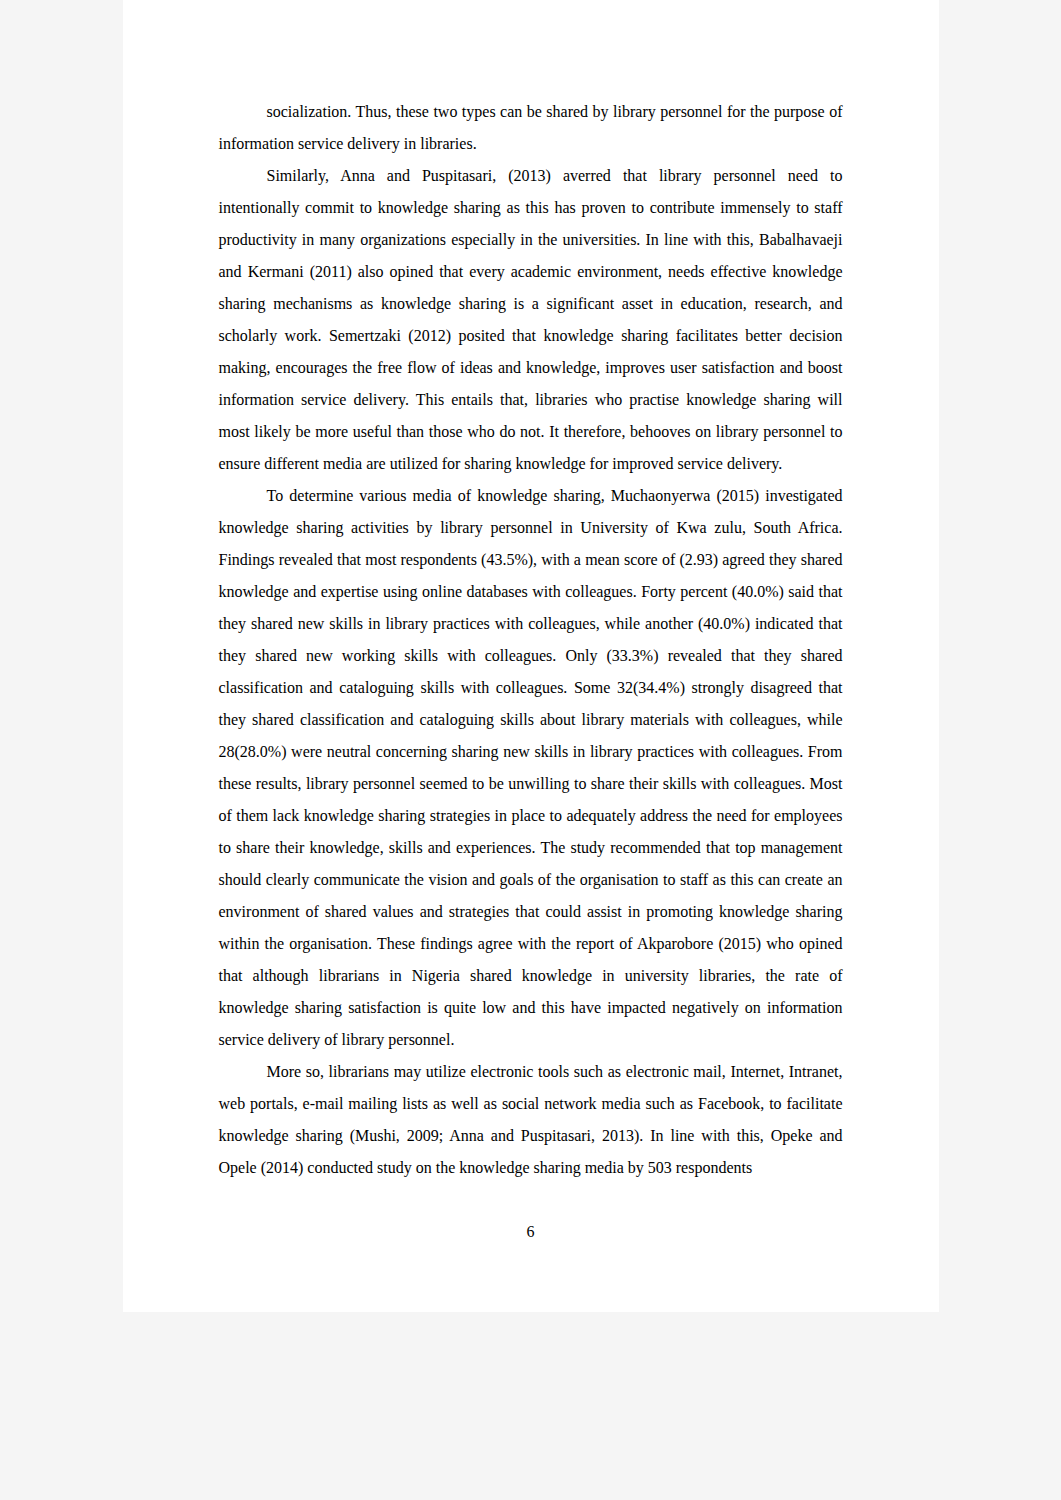socialization. Thus, these two types can be shared by library personnel for the purpose of information service delivery in libraries.
Similarly, Anna and Puspitasari, (2013) averred that library personnel need to intentionally commit to knowledge sharing as this has proven to contribute immensely to staff productivity in many organizations especially in the universities. In line with this, Babalhavaeji and Kermani (2011) also opined that every academic environment, needs effective knowledge sharing mechanisms as knowledge sharing is a significant asset in education, research, and scholarly work. Semertzaki (2012) posited that knowledge sharing facilitates better decision making, encourages the free flow of ideas and knowledge, improves user satisfaction and boost information service delivery. This entails that, libraries who practise knowledge sharing will most likely be more useful than those who do not. It therefore, behooves on library personnel to ensure different media are utilized for sharing knowledge for improved service delivery.
To determine various media of knowledge sharing, Muchaonyerwa (2015) investigated knowledge sharing activities by library personnel in University of Kwa zulu, South Africa. Findings revealed that most respondents (43.5%), with a mean score of (2.93) agreed they shared knowledge and expertise using online databases with colleagues. Forty percent (40.0%) said that they shared new skills in library practices with colleagues, while another (40.0%) indicated that they shared new working skills with colleagues. Only (33.3%) revealed that they shared classification and cataloguing skills with colleagues. Some 32(34.4%) strongly disagreed that they shared classification and cataloguing skills about library materials with colleagues, while 28(28.0%) were neutral concerning sharing new skills in library practices with colleagues. From these results, library personnel seemed to be unwilling to share their skills with colleagues. Most of them lack knowledge sharing strategies in place to adequately address the need for employees to share their knowledge, skills and experiences. The study recommended that top management should clearly communicate the vision and goals of the organisation to staff as this can create an environment of shared values and strategies that could assist in promoting knowledge sharing within the organisation. These findings agree with the report of Akparobore (2015) who opined that although librarians in Nigeria shared knowledge in university libraries, the rate of knowledge sharing satisfaction is quite low and this have impacted negatively on information service delivery of library personnel.
More so, librarians may utilize electronic tools such as electronic mail, Internet, Intranet, web portals, e-mail mailing lists as well as social network media such as Facebook, to facilitate knowledge sharing (Mushi, 2009; Anna and Puspitasari, 2013). In line with this, Opeke and Opele (2014) conducted study on the knowledge sharing media by 503 respondents
6